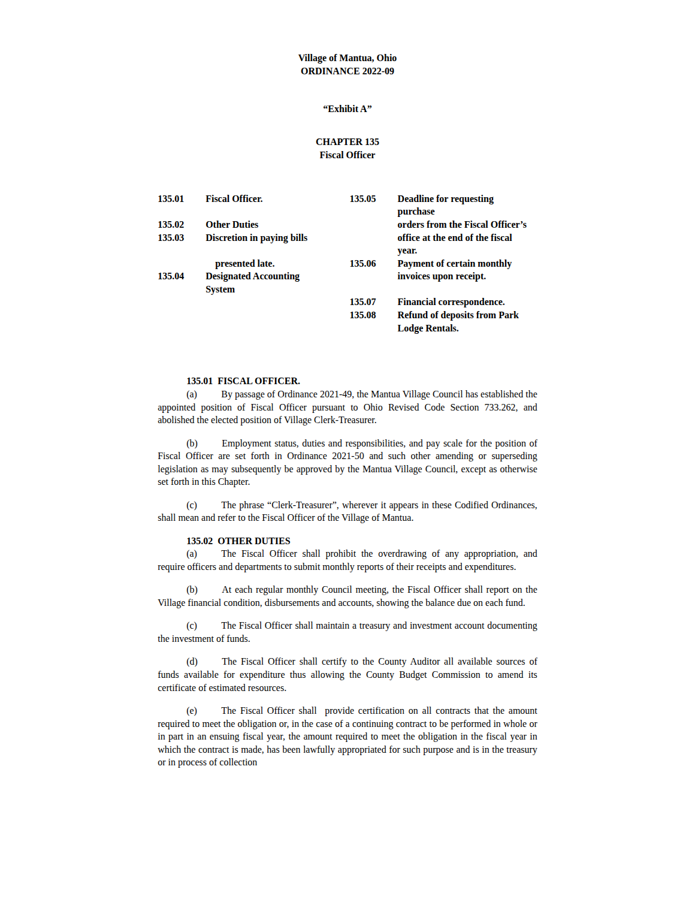Village of Mantua, Ohio
ORDINANCE 2022-09
“Exhibit A”
CHAPTER 135 Fiscal Officer
| 135.01 | Fiscal Officer. | | 135.05 | Deadline for requesting purchase |
| 135.02 | Other Duties | | | orders from the Fiscal Officer’s |
| 135.03 | Discretion in paying bills | | | office at the end of the fiscal year. |
| | presented late. | | 135.06 | Payment of certain monthly |
| 135.04 | Designated Accounting System | | | invoices upon receipt. |
| | | | 135.07 | Financial correspondence. |
| | | | 135.08 | Refund of deposits from Park |
| | | | | Lodge Rentals. |
135.01 FISCAL OFFICER.
(a) By passage of Ordinance 2021-49, the Mantua Village Council has established the appointed position of Fiscal Officer pursuant to Ohio Revised Code Section 733.262, and abolished the elected position of Village Clerk-Treasurer.
(b) Employment status, duties and responsibilities, and pay scale for the position of Fiscal Officer are set forth in Ordinance 2021-50 and such other amending or superseding legislation as may subsequently be approved by the Mantua Village Council, except as otherwise set forth in this Chapter.
(c) The phrase “Clerk-Treasurer”, wherever it appears in these Codified Ordinances, shall mean and refer to the Fiscal Officer of the Village of Mantua.
135.02 OTHER DUTIES
(a) The Fiscal Officer shall prohibit the overdrawing of any appropriation, and require officers and departments to submit monthly reports of their receipts and expenditures.
(b) At each regular monthly Council meeting, the Fiscal Officer shall report on the Village financial condition, disbursements and accounts, showing the balance due on each fund.
(c) The Fiscal Officer shall maintain a treasury and investment account documenting the investment of funds.
(d) The Fiscal Officer shall certify to the County Auditor all available sources of funds available for expenditure thus allowing the County Budget Commission to amend its certificate of estimated resources.
(e) The Fiscal Officer shall provide certification on all contracts that the amount required to meet the obligation or, in the case of a continuing contract to be performed in whole or in part in an ensuing fiscal year, the amount required to meet the obligation in the fiscal year in which the contract is made, has been lawfully appropriated for such purpose and is in the treasury or in process of collection